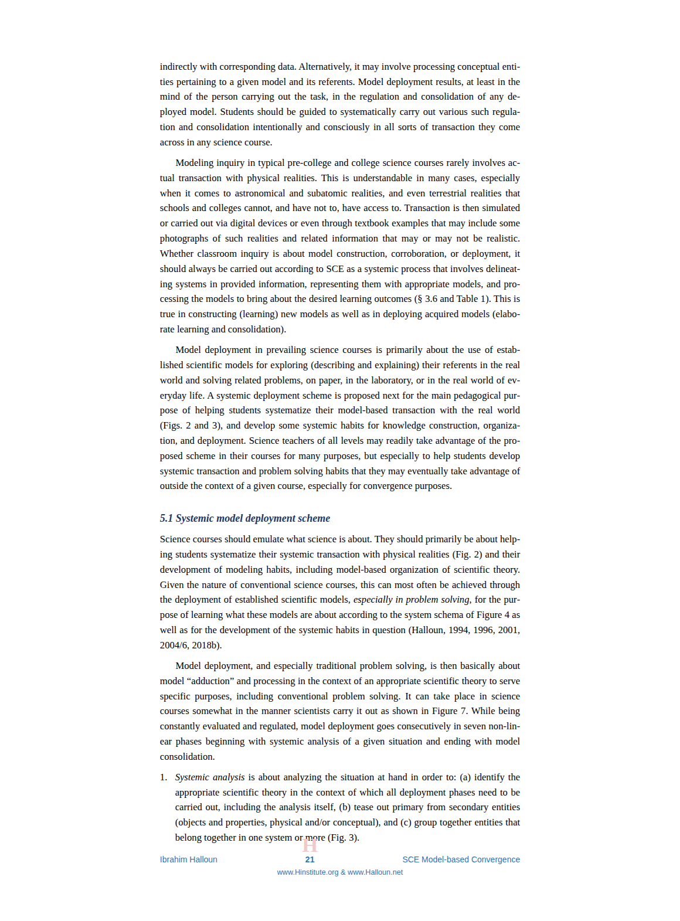indirectly with corresponding data. Alternatively, it may involve processing conceptual entities pertaining to a given model and its referents. Model deployment results, at least in the mind of the person carrying out the task, in the regulation and consolidation of any deployed model. Students should be guided to systematically carry out various such regulation and consolidation intentionally and consciously in all sorts of transaction they come across in any science course.
Modeling inquiry in typical pre-college and college science courses rarely involves actual transaction with physical realities. This is understandable in many cases, especially when it comes to astronomical and subatomic realities, and even terrestrial realities that schools and colleges cannot, and have not to, have access to. Transaction is then simulated or carried out via digital devices or even through textbook examples that may include some photographs of such realities and related information that may or may not be realistic. Whether classroom inquiry is about model construction, corroboration, or deployment, it should always be carried out according to SCE as a systemic process that involves delineating systems in provided information, representing them with appropriate models, and processing the models to bring about the desired learning outcomes (§ 3.6 and Table 1). This is true in constructing (learning) new models as well as in deploying acquired models (elaborate learning and consolidation).
Model deployment in prevailing science courses is primarily about the use of established scientific models for exploring (describing and explaining) their referents in the real world and solving related problems, on paper, in the laboratory, or in the real world of everyday life. A systemic deployment scheme is proposed next for the main pedagogical purpose of helping students systematize their model-based transaction with the real world (Figs. 2 and 3), and develop some systemic habits for knowledge construction, organization, and deployment. Science teachers of all levels may readily take advantage of the proposed scheme in their courses for many purposes, but especially to help students develop systemic transaction and problem solving habits that they may eventually take advantage of outside the context of a given course, especially for convergence purposes.
5.1 Systemic model deployment scheme
Science courses should emulate what science is about. They should primarily be about helping students systematize their systemic transaction with physical realities (Fig. 2) and their development of modeling habits, including model-based organization of scientific theory. Given the nature of conventional science courses, this can most often be achieved through the deployment of established scientific models, especially in problem solving, for the purpose of learning what these models are about according to the system schema of Figure 4 as well as for the development of the systemic habits in question (Halloun, 1994, 1996, 2001, 2004/6, 2018b).
Model deployment, and especially traditional problem solving, is then basically about model “adduction” and processing in the context of an appropriate scientific theory to serve specific purposes, including conventional problem solving. It can take place in science courses somewhat in the manner scientists carry it out as shown in Figure 7. While being constantly evaluated and regulated, model deployment goes consecutively in seven non-linear phases beginning with systemic analysis of a given situation and ending with model consolidation.
1. Systemic analysis is about analyzing the situation at hand in order to: (a) identify the appropriate scientific theory in the context of which all deployment phases need to be carried out, including the analysis itself, (b) tease out primary from secondary entities (objects and properties, physical and/or conceptual), and (c) group together entities that belong together in one system or more (Fig. 3).
Ibrahim Halloun
H 21
SCE Model-based Convergence
www.Hinstitute.org & www.Halloun.net